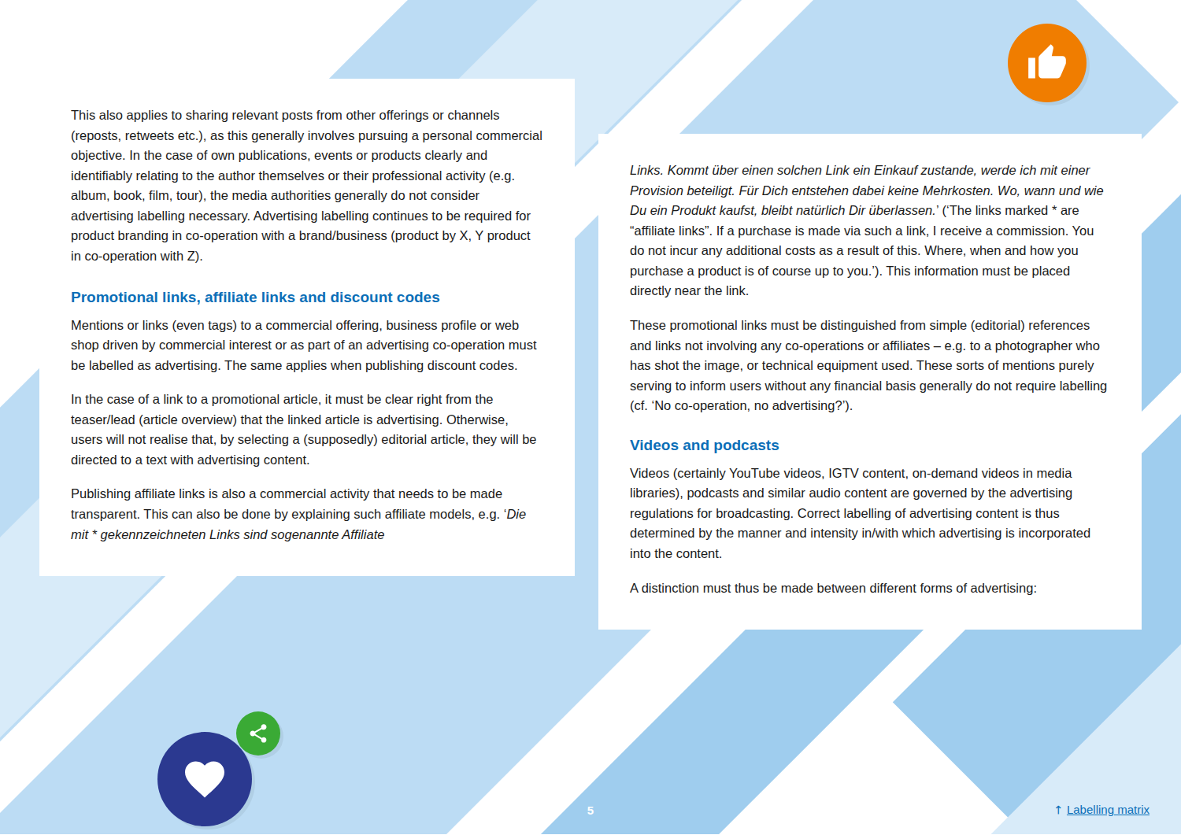This also applies to sharing relevant posts from other offerings or channels (reposts, retweets etc.), as this generally involves pursuing a personal commercial objective. In the case of own publications, events or products clearly and identifiably relating to the author themselves or their professional activity (e.g. album, book, film, tour), the media authorities generally do not consider advertising labelling necessary. Advertising labelling continues to be required for product branding in co-operation with a brand/business (product by X, Y product in co-operation with Z).
Promotional links, affiliate links and discount codes
Mentions or links (even tags) to a commercial offering, business profile or web shop driven by commercial interest or as part of an advertising co-operation must be labelled as advertising. The same applies when publishing discount codes.
In the case of a link to a promotional article, it must be clear right from the teaser/lead (article overview) that the linked article is advertising. Otherwise, users will not realise that, by selecting a (supposedly) editorial article, they will be directed to a text with advertising content.
Publishing affiliate links is also a commercial activity that needs to be made transparent. This can also be done by explaining such affiliate models, e.g. ‘Die mit * gekennzeichneten Links sind sogenannte Affiliate
Links. Kommt über einen solchen Link ein Einkauf zustande, werde ich mit einer Provision beteiligt. Für Dich entstehen dabei keine Mehrkosten. Wo, wann und wie Du ein Produkt kaufst, bleibt natürlich Dir überlassen.’ (‘The links marked * are “affiliate links”. If a purchase is made via such a link, I receive a commission. You do not incur any additional costs as a result of this. Where, when and how you purchase a product is of course up to you.’). This information must be placed directly near the link.
These promotional links must be distinguished from simple (editorial) references and links not involving any co-operations or affiliates – e.g. to a photographer who has shot the image, or technical equipment used. These sorts of mentions purely serving to inform users without any financial basis generally do not require labelling (cf. ‘No co-operation, no advertising?’).
Videos and podcasts
Videos (certainly YouTube videos, IGTV content, on-demand videos in media libraries), podcasts and similar audio content are governed by the advertising regulations for broadcasting. Correct labelling of advertising content is thus determined by the manner and intensity in/with which advertising is incorporated into the content.
A distinction must thus be made between different forms of advertising:
5
↗Labelling matrix